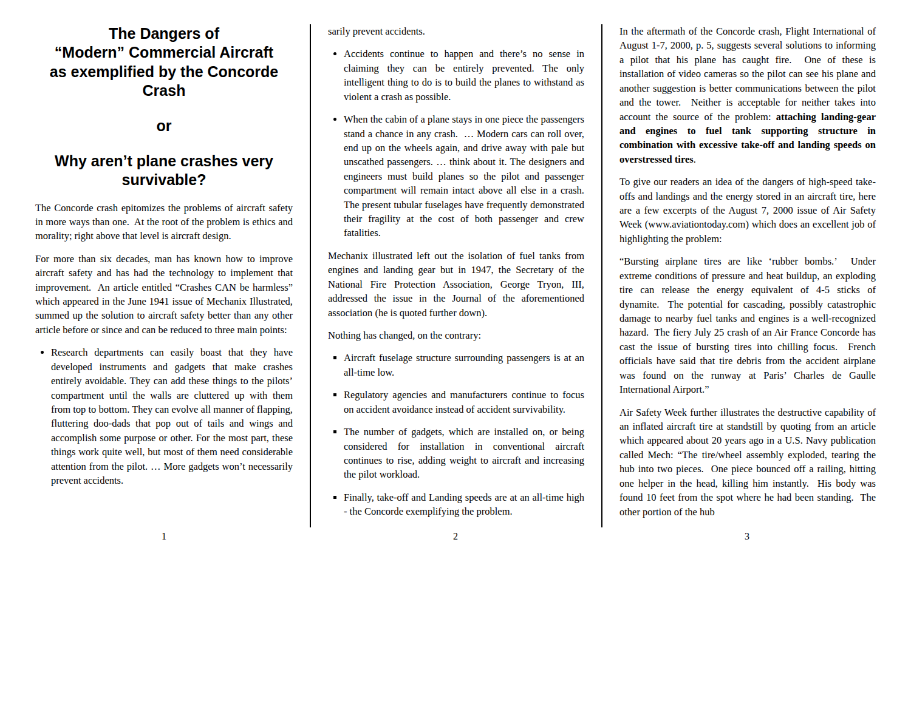The Dangers of
“Modern” Commercial Aircraft
as exemplified by the Concorde Crash
or
Why aren’t plane crashes very survivable?
The Concorde crash epitomizes the problems of aircraft safety in more ways than one. At the root of the problem is ethics and morality; right above that level is aircraft design.
For more than six decades, man has known how to improve aircraft safety and has had the technology to implement that improvement. An article entitled “Crashes CAN be harmless” which appeared in the June 1941 issue of Mechanix Illustrated, summed up the solution to aircraft safety better than any other article before or since and can be reduced to three main points:
Research departments can easily boast that they have developed instruments and gadgets that make crashes entirely avoidable. They can add these things to the pilots’ compartment until the walls are cluttered up with them from top to bottom. They can evolve all manner of flapping, fluttering doo-dads that pop out of tails and wings and accomplish some purpose or other. For the most part, these things work quite well, but most of them need considerable attention from the pilot. … More gadgets won’t necessarily prevent accidents.
sarily prevent accidents.
Accidents continue to happen and there’s no sense in claiming they can be entirely prevented. The only intelligent thing to do is to build the planes to withstand as violent a crash as possible.
When the cabin of a plane stays in one piece the passengers stand a chance in any crash. … Modern cars can roll over, end up on the wheels again, and drive away with pale but unscathed passengers. … think about it. The designers and engineers must build planes so the pilot and passenger compartment will remain intact above all else in a crash. The present tubular fuselages have frequently demonstrated their fragility at the cost of both passenger and crew fatalities.
Mechanix illustrated left out the isolation of fuel tanks from engines and landing gear but in 1947, the Secretary of the National Fire Protection Association, George Tryon, III, addressed the issue in the Journal of the aforementioned association (he is quoted further down).
Nothing has changed, on the contrary:
Aircraft fuselage structure surrounding passengers is at an all-time low.
Regulatory agencies and manufacturers continue to focus on accident avoidance instead of accident survivability.
The number of gadgets, which are installed on, or being considered for installation in conventional aircraft continues to rise, adding weight to aircraft and increasing the pilot workload.
Finally, take-off and Landing speeds are at an all-time high - the Concorde exemplifying the problem.
In the aftermath of the Concorde crash, Flight International of August 1-7, 2000, p. 5, suggests several solutions to informing a pilot that his plane has caught fire. One of these is installation of video cameras so the pilot can see his plane and another suggestion is better communications between the pilot and the tower. Neither is acceptable for neither takes into account the source of the problem: attaching landing-gear and engines to fuel tank supporting structure in combination with excessive take-off and landing speeds on overstressed tires.
To give our readers an idea of the dangers of high-speed take-offs and landings and the energy stored in an aircraft tire, here are a few excerpts of the August 7, 2000 issue of Air Safety Week (www.aviationtoday.com) which does an excellent job of highlighting the problem:
“Bursting airplane tires are like ‘rubber bombs.’ Under extreme conditions of pressure and heat buildup, an exploding tire can release the energy equivalent of 4-5 sticks of dynamite. The potential for cascading, possibly catastrophic damage to nearby fuel tanks and engines is a well-recognized hazard. The fiery July 25 crash of an Air France Concorde has cast the issue of bursting tires into chilling focus. French officials have said that tire debris from the accident airplane was found on the runway at Paris’ Charles de Gaulle International Airport.”
Air Safety Week further illustrates the destructive capability of an inflated aircraft tire at standstill by quoting from an article which appeared about 20 years ago in a U.S. Navy publication called Mech: “The tire/wheel assembly exploded, tearing the hub into two pieces. One piece bounced off a railing, hitting one helper in the head, killing him instantly. His body was found 10 feet from the spot where he had been standing. The other portion of the hub
1
2
3